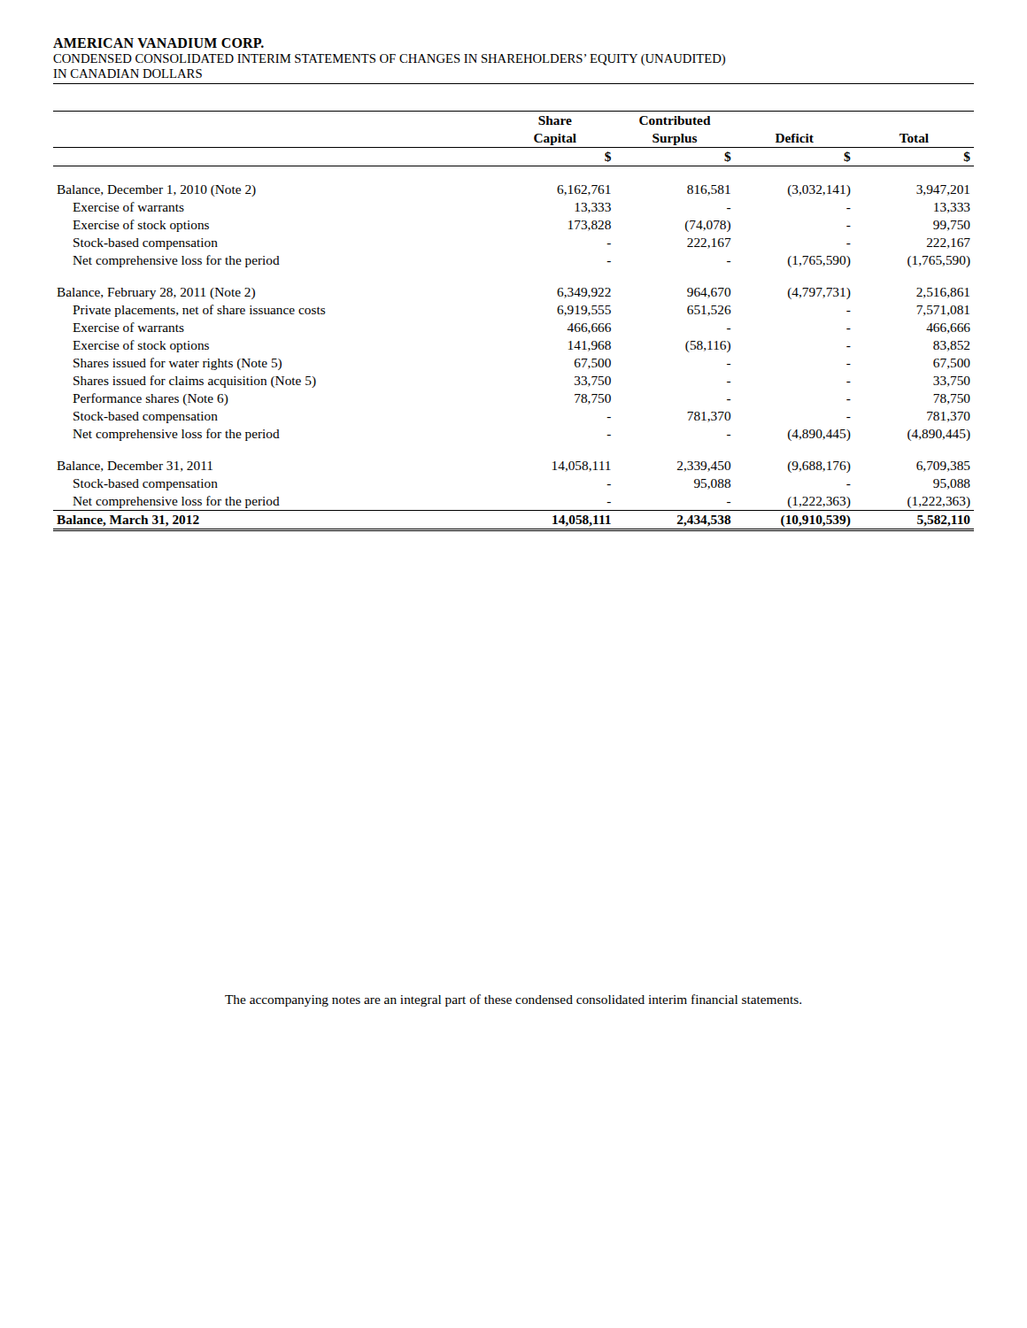AMERICAN VANADIUM CORP.
CONDENSED CONSOLIDATED INTERIM STATEMENTS OF CHANGES IN SHAREHOLDERS’ EQUITY (UNAUDITED)
IN CANADIAN DOLLARS
| | Share | Contributed | | |
| --- | --- | --- | --- | --- |
| | Capital | Surplus | Deficit | Total |
| | $ | $ | $ | $ |
| Balance, December 1, 2010 (Note 2) | 6,162,761 | 816,581 | (3,032,141) | 3,947,201 |
| Exercise of warrants | 13,333 | - | - | 13,333 |
| Exercise of stock options | 173,828 | (74,078) | - | 99,750 |
| Stock-based compensation | - | 222,167 | - | 222,167 |
| Net comprehensive loss for the period | - | - | (1,765,590) | (1,765,590) |
| Balance, February 28, 2011 (Note 2) | 6,349,922 | 964,670 | (4,797,731) | 2,516,861 |
| Private placements, net of share issuance costs | 6,919,555 | 651,526 | - | 7,571,081 |
| Exercise of warrants | 466,666 | - | - | 466,666 |
| Exercise of stock options | 141,968 | (58,116) | - | 83,852 |
| Shares issued for water rights (Note 5) | 67,500 | - | - | 67,500 |
| Shares issued for claims acquisition (Note 5) | 33,750 | - | - | 33,750 |
| Performance shares (Note 6) | 78,750 | - | - | 78,750 |
| Stock-based compensation | - | 781,370 | - | 781,370 |
| Net comprehensive loss for the period | - | - | (4,890,445) | (4,890,445) |
| Balance, December 31, 2011 | 14,058,111 | 2,339,450 | (9,688,176) | 6,709,385 |
| Stock-based compensation | - | 95,088 | - | 95,088 |
| Net comprehensive loss for the period | - | - | (1,222,363) | (1,222,363) |
| Balance, March 31, 2012 | 14,058,111 | 2,434,538 | (10,910,539) | 5,582,110 |
The accompanying notes are an integral part of these condensed consolidated interim financial statements.